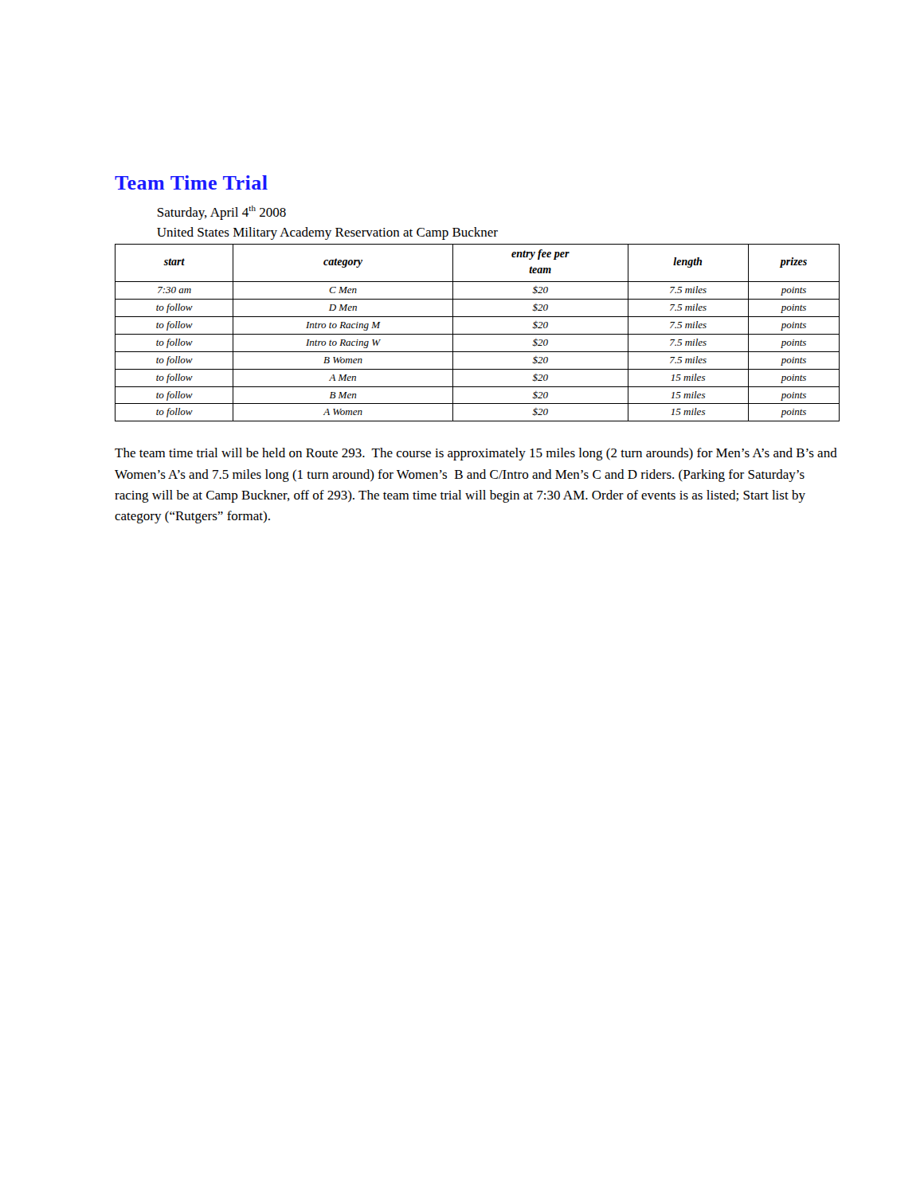Team Time Trial
Saturday, April 4th 2008
United States Military Academy Reservation at Camp Buckner
| start | category | entry fee per team | length | prizes |
| --- | --- | --- | --- | --- |
| 7:30 am | C Men | $20 | 7.5 miles | points |
| to follow | D Men | $20 | 7.5 miles | points |
| to follow | Intro to Racing M | $20 | 7.5 miles | points |
| to follow | Intro to Racing W | $20 | 7.5 miles | points |
| to follow | B Women | $20 | 7.5 miles | points |
| to follow | A Men | $20 | 15 miles | points |
| to follow | B Men | $20 | 15 miles | points |
| to follow | A Women | $20 | 15 miles | points |
The team time trial will be held on Route 293. The course is approximately 15 miles long (2 turn arounds) for Men’s A’s and B’s and Women’s A’s and 7.5 miles long (1 turn around) for Women’s B and C/Intro and Men’s C and D riders. (Parking for Saturday’s racing will be at Camp Buckner, off of 293). The team time trial will begin at 7:30 AM. Order of events is as listed; Start list by category (“Rutgers” format).